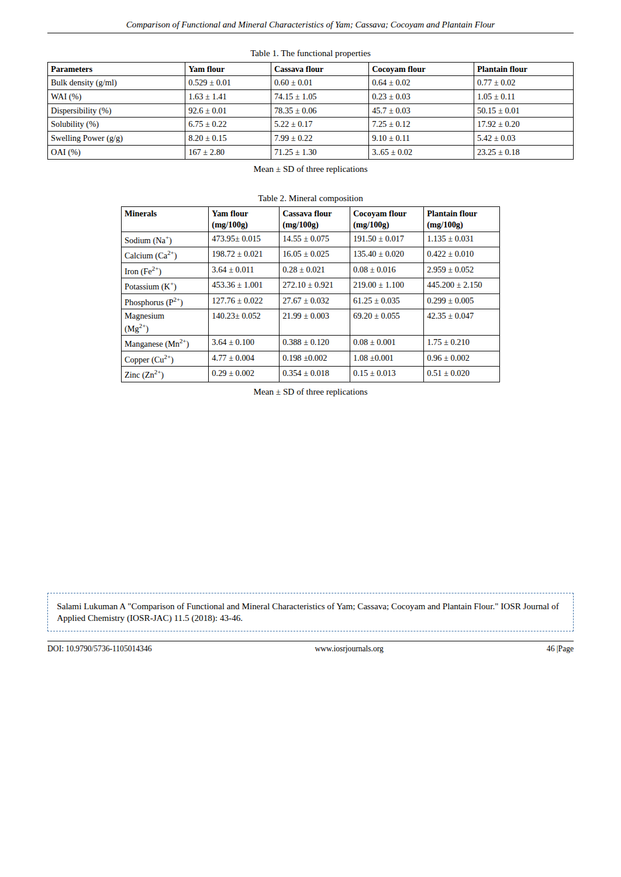Comparison of Functional and Mineral Characteristics of Yam; Cassava; Cocoyam and Plantain Flour
Table 1. The functional properties
| Parameters | Yam flour | Cassava flour | Cocoyam flour | Plantain flour |
| --- | --- | --- | --- | --- |
| Bulk density (g/ml) | 0.529 ± 0.01 | 0.60 ± 0.01 | 0.64 ± 0.02 | 0.77 ± 0.02 |
| WAI (%) | 1.63 ± 1.41 | 74.15 ± 1.05 | 0.23 ± 0.03 | 1.05 ± 0.11 |
| Dispersibility (%) | 92.6 ± 0.01 | 78.35 ± 0.06 | 45.7 ± 0.03 | 50.15 ± 0.01 |
| Solubility (%) | 6.75 ± 0.22 | 5.22 ± 0.17 | 7.25 ± 0.12 | 17.92 ± 0.20 |
| Swelling Power (g/g) | 8.20 ± 0.15 | 7.99 ± 0.22 | 9.10 ± 0.11 | 5.42 ± 0.03 |
| OAI (%) | 167 ± 2.80 | 71.25 ± 1.30 | 3..65 ± 0.02 | 23.25 ± 0.18 |
Mean ± SD of three replications
Table 2. Mineral composition
| Minerals | Yam flour (mg/100g) | Cassava flour (mg/100g) | Cocoyam flour (mg/100g) | Plantain flour (mg/100g) |
| --- | --- | --- | --- | --- |
| Sodium (Na + ) | 473.95± 0.015 | 14.55 ± 0.075 | 191.50 ± 0.017 | 1.135 ± 0.031 |
| Calcium (Ca 2+ ) | 198.72 ± 0.021 | 16.05 ± 0.025 | 135.40 ± 0.020 | 0.422 ± 0.010 |
| Iron (Fe 2+ ) | 3.64 ± 0.011 | 0.28 ± 0.021 | 0.08 ± 0.016 | 2.959 ± 0.052 |
| Potassium (K + ) | 453.36 ± 1.001 | 272.10 ± 0.921 | 219.00 ± 1.100 | 445.200 ± 2.150 |
| Phosphorus (P 2+ ) | 127.76 ± 0.022 | 27.67 ± 0.032 | 61.25 ± 0.035 | 0.299 ± 0.005 |
| Magnesium (Mg 2+ ) | 140.23± 0.052 | 21.99 ± 0.003 | 69.20 ± 0.055 | 42.35 ± 0.047 |
| Manganese (Mn 2+ ) | 3.64 ± 0.100 | 0.388 ± 0.120 | 0.08 ± 0.001 | 1.75 ± 0.210 |
| Copper (Cu 2+ ) | 4.77 ± 0.004 | 0.198 ±0.002 | 1.08 ±0.001 | 0.96 ± 0.002 |
| Zinc (Zn 2+ ) | 0.29 ± 0.002 | 0.354 ± 0.018 | 0.15 ± 0.013 | 0.51 ± 0.020 |
Mean ± SD of three replications
Salami Lukuman A "Comparison of Functional and Mineral Characteristics of Yam; Cassava; Cocoyam and Plantain Flour." IOSR Journal of Applied Chemistry (IOSR-JAC) 11.5 (2018): 43-46.
DOI: 10.9790/5736-1105014346 www.iosrjournals.org 46 |Page